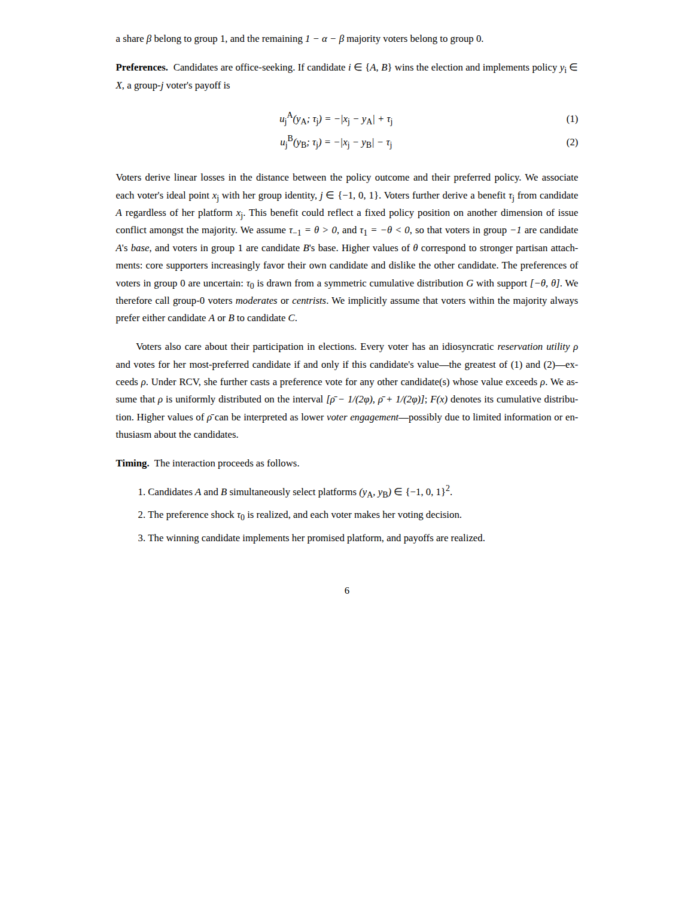a share β belong to group 1, and the remaining 1 − α − β majority voters belong to group 0.
Preferences. Candidates are office-seeking. If candidate i ∈ {A, B} wins the election and implements policy yi ∈ X, a group-j voter's payoff is
ujA(yA; τj) = −|xj − yA| + τj
(1)
ujB(yB; τj) = −|xj − yB| − τj
(2)
Voters derive linear losses in the distance between the policy outcome and their preferred policy. We associate each voter's ideal point xj with her group identity, j ∈ {−1, 0, 1}. Voters further derive a benefit τj from candidate A regardless of her platform xj. This benefit could reflect a fixed policy position on another dimension of issue conflict amongst the majority. We assume τ−1 = θ > 0, and τ1 = −θ < 0, so that voters in group −1 are candidate A's base, and voters in group 1 are candidate B's base. Higher values of θ correspond to stronger partisan attachments: core supporters increasingly favor their own candidate and dislike the other candidate. The preferences of voters in group 0 are uncertain: τ0 is drawn from a symmetric cumulative distribution G with support [−θ, θ]. We therefore call group-0 voters moderates or centrists. We implicitly assume that voters within the majority always prefer either candidate A or B to candidate C.
Voters also care about their participation in elections. Every voter has an idiosyncratic reservation utility ρ and votes for her most-preferred candidate if and only if this candidate's value—the greatest of (1) and (2)—exceeds ρ. Under RCV, she further casts a preference vote for any other candidate(s) whose value exceeds ρ. We assume that ρ is uniformly distributed on the interval [ρ̄ − 1/(2φ), ρ̄ + 1/(2φ)]; F(x) denotes its cumulative distribution. Higher values of ρ̄ can be interpreted as lower voter engagement—possibly due to limited information or enthusiasm about the candidates.
Timing. The interaction proceeds as follows.
Candidates A and B simultaneously select platforms (yA, yB) ∈ {−1, 0, 1}2.
The preference shock τ0 is realized, and each voter makes her voting decision.
The winning candidate implements her promised platform, and payoffs are realized.
6